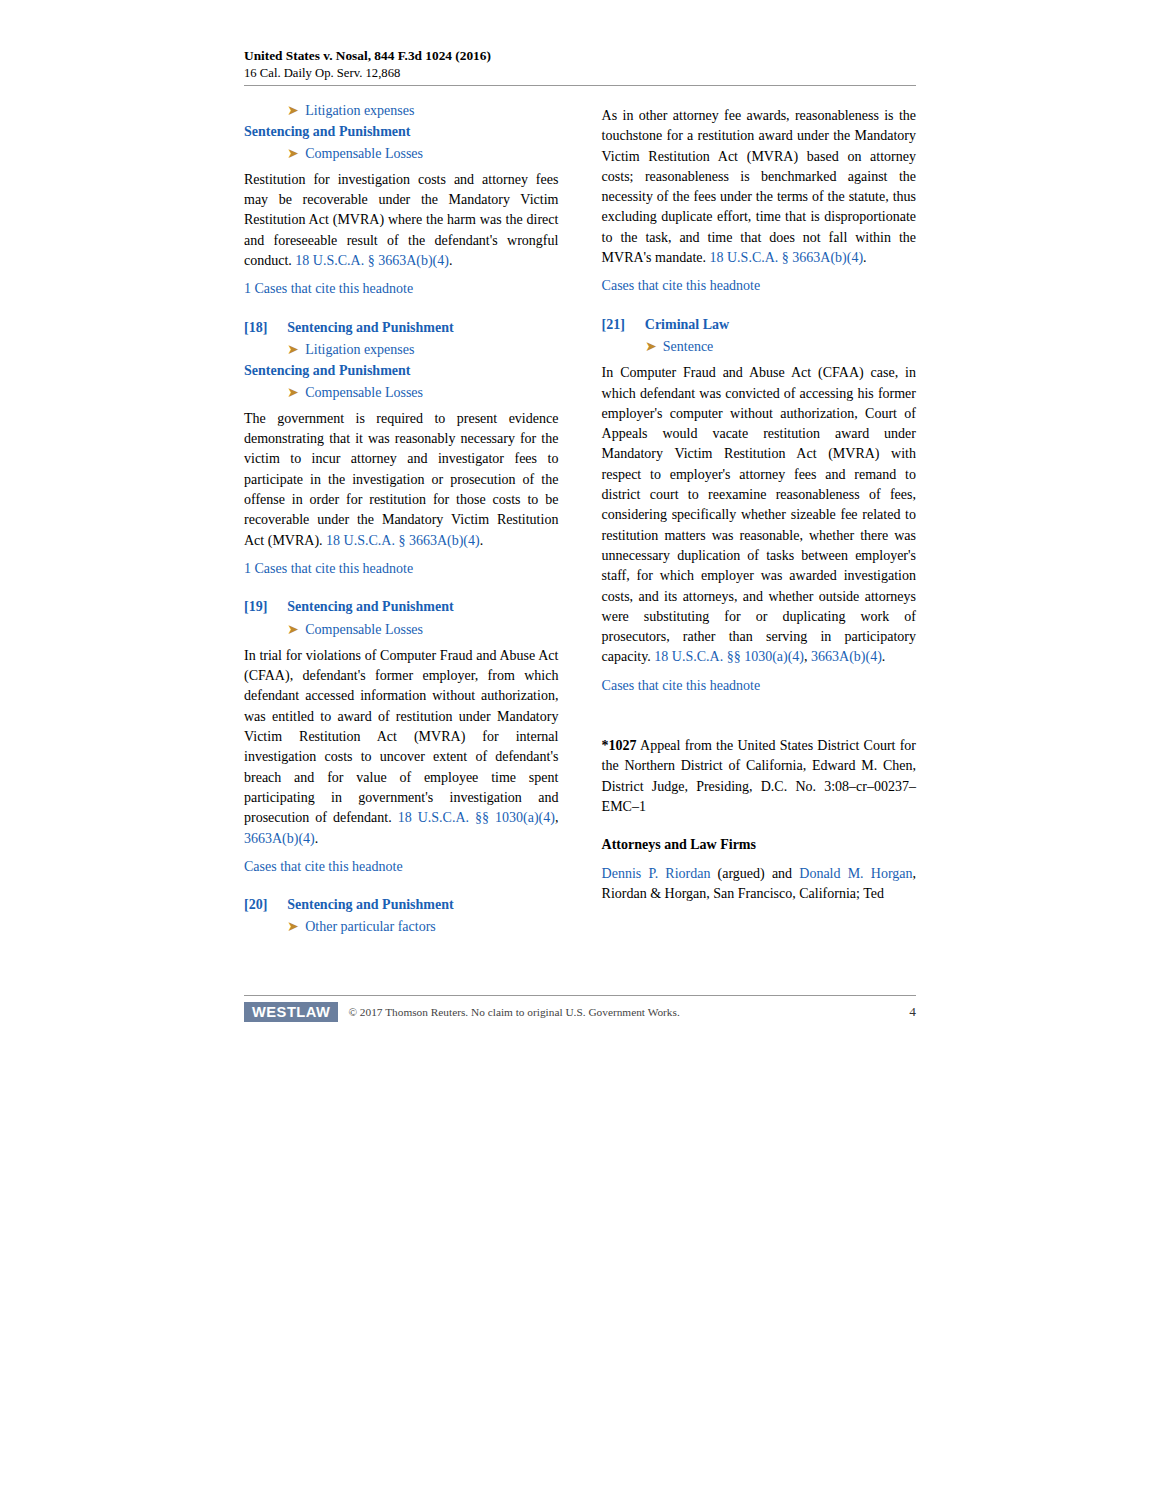United States v. Nosal, 844 F.3d 1024 (2016)
16 Cal. Daily Op. Serv. 12,868
➤Litigation expenses
Sentencing and Punishment
➤Compensable Losses
Restitution for investigation costs and attorney fees may be recoverable under the Mandatory Victim Restitution Act (MVRA) where the harm was the direct and foreseeable result of the defendant's wrongful conduct. 18 U.S.C.A. § 3663A(b)(4).
1 Cases that cite this headnote
[18] Sentencing and Punishment
➤Litigation expenses
Sentencing and Punishment
➤Compensable Losses
The government is required to present evidence demonstrating that it was reasonably necessary for the victim to incur attorney and investigator fees to participate in the investigation or prosecution of the offense in order for restitution for those costs to be recoverable under the Mandatory Victim Restitution Act (MVRA). 18 U.S.C.A. § 3663A(b)(4).
1 Cases that cite this headnote
[19] Sentencing and Punishment
➤Compensable Losses
In trial for violations of Computer Fraud and Abuse Act (CFAA), defendant's former employer, from which defendant accessed information without authorization, was entitled to award of restitution under Mandatory Victim Restitution Act (MVRA) for internal investigation costs to uncover extent of defendant's breach and for value of employee time spent participating in government's investigation and prosecution of defendant. 18 U.S.C.A. §§ 1030(a)(4), 3663A(b)(4).
Cases that cite this headnote
[20] Sentencing and Punishment
➤Other particular factors
As in other attorney fee awards, reasonableness is the touchstone for a restitution award under the Mandatory Victim Restitution Act (MVRA) based on attorney costs; reasonableness is benchmarked against the necessity of the fees under the terms of the statute, thus excluding duplicate effort, time that is disproportionate to the task, and time that does not fall within the MVRA's mandate. 18 U.S.C.A. § 3663A(b)(4).
Cases that cite this headnote
[21] Criminal Law
➤Sentence
In Computer Fraud and Abuse Act (CFAA) case, in which defendant was convicted of accessing his former employer's computer without authorization, Court of Appeals would vacate restitution award under Mandatory Victim Restitution Act (MVRA) with respect to employer's attorney fees and remand to district court to reexamine reasonableness of fees, considering specifically whether sizeable fee related to restitution matters was reasonable, whether there was unnecessary duplication of tasks between employer's staff, for which employer was awarded investigation costs, and its attorneys, and whether outside attorneys were substituting for or duplicating work of prosecutors, rather than serving in participatory capacity. 18 U.S.C.A. §§ 1030(a)(4), 3663A(b)(4).
Cases that cite this headnote
*1027 Appeal from the United States District Court for the Northern District of California, Edward M. Chen, District Judge, Presiding, D.C. No. 3:08–cr–00237–EMC–1
Attorneys and Law Firms
Dennis P. Riordan (argued) and Donald M. Horgan, Riordan & Horgan, San Francisco, California; Ted
WESTLAW © 2017 Thomson Reuters. No claim to original U.S. Government Works. 4